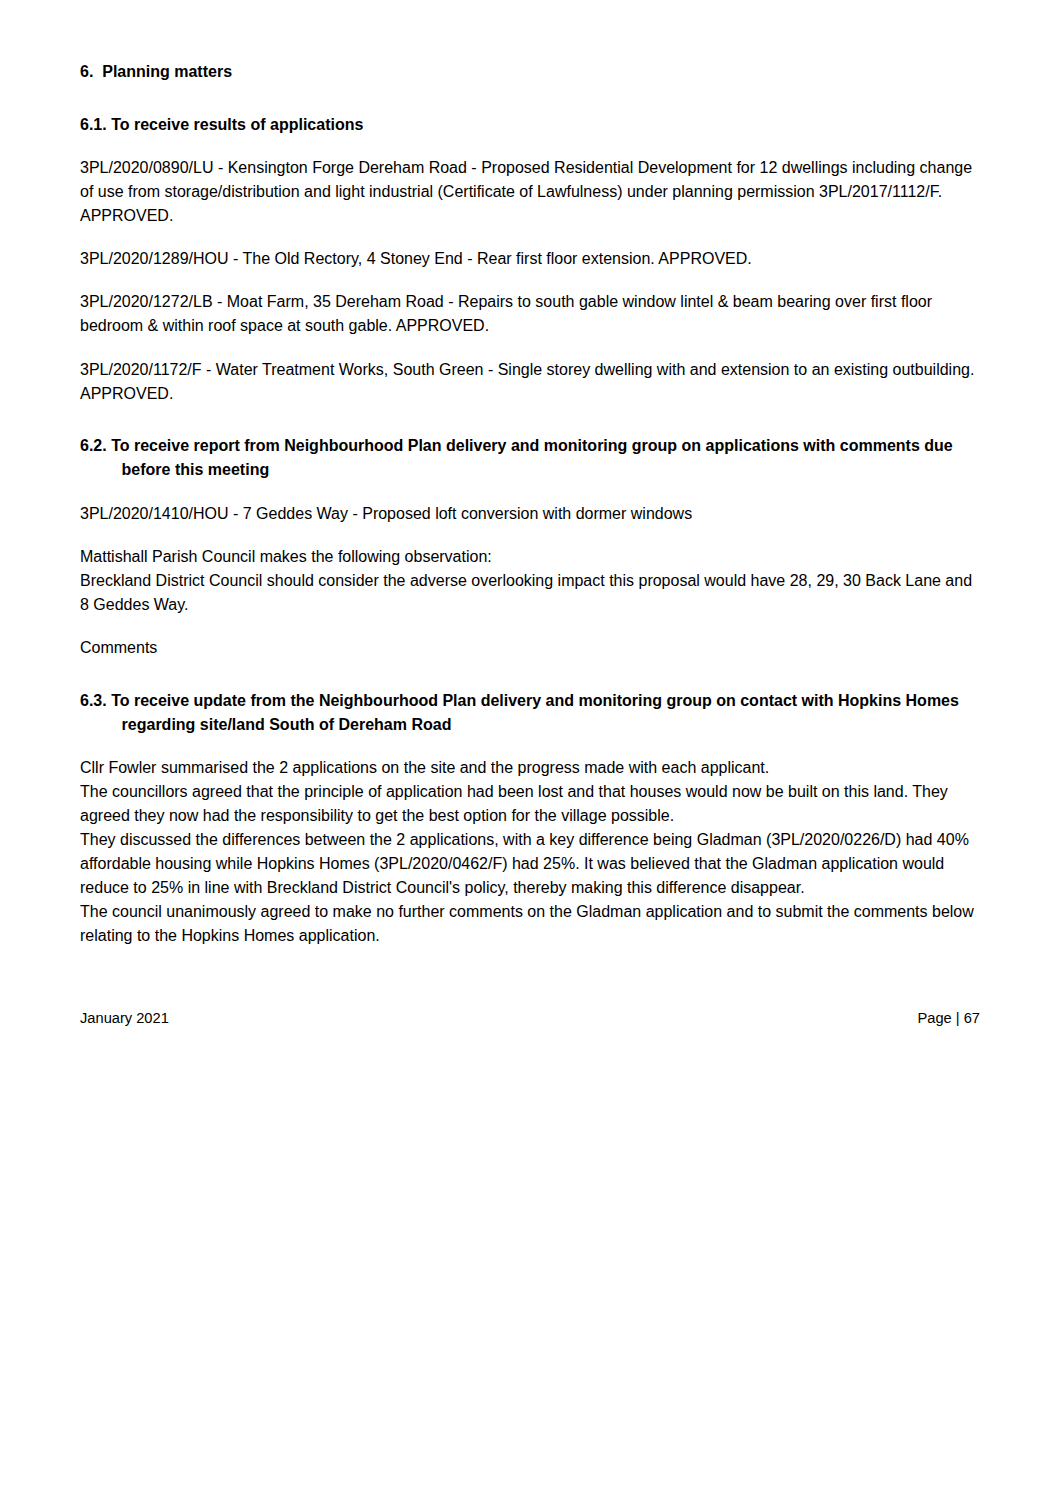6. Planning matters
6.1. To receive results of applications
3PL/2020/0890/LU - Kensington Forge Dereham Road - Proposed Residential Development for 12 dwellings including change of use from storage/distribution and light industrial (Certificate of Lawfulness) under planning permission 3PL/2017/1112/F. APPROVED.
3PL/2020/1289/HOU - The Old Rectory, 4 Stoney End - Rear first floor extension. APPROVED.
3PL/2020/1272/LB - Moat Farm, 35 Dereham Road - Repairs to south gable window lintel & beam bearing over first floor bedroom & within roof space at south gable. APPROVED.
3PL/2020/1172/F - Water Treatment Works, South Green - Single storey dwelling with and extension to an existing outbuilding. APPROVED.
6.2. To receive report from Neighbourhood Plan delivery and monitoring group on applications with comments due before this meeting
3PL/2020/1410/HOU - 7 Geddes Way - Proposed loft conversion with dormer windows
Mattishall Parish Council makes the following observation:
Breckland District Council should consider the adverse overlooking impact this proposal would have 28, 29, 30 Back Lane and 8 Geddes Way.
Comments
6.3. To receive update from the Neighbourhood Plan delivery and monitoring group on contact with Hopkins Homes regarding site/land South of Dereham Road
Cllr Fowler summarised the 2 applications on the site and the progress made with each applicant.
The councillors agreed that the principle of application had been lost and that houses would now be built on this land. They agreed they now had the responsibility to get the best option for the village possible.
They discussed the differences between the 2 applications, with a key difference being Gladman (3PL/2020/0226/D) had 40% affordable housing while Hopkins Homes (3PL/2020/0462/F) had 25%. It was believed that the Gladman application would reduce to 25% in line with Breckland District Council's policy, thereby making this difference disappear.
The council unanimously agreed to make no further comments on the Gladman application and to submit the comments below relating to the Hopkins Homes application.
January 2021 Page | 67